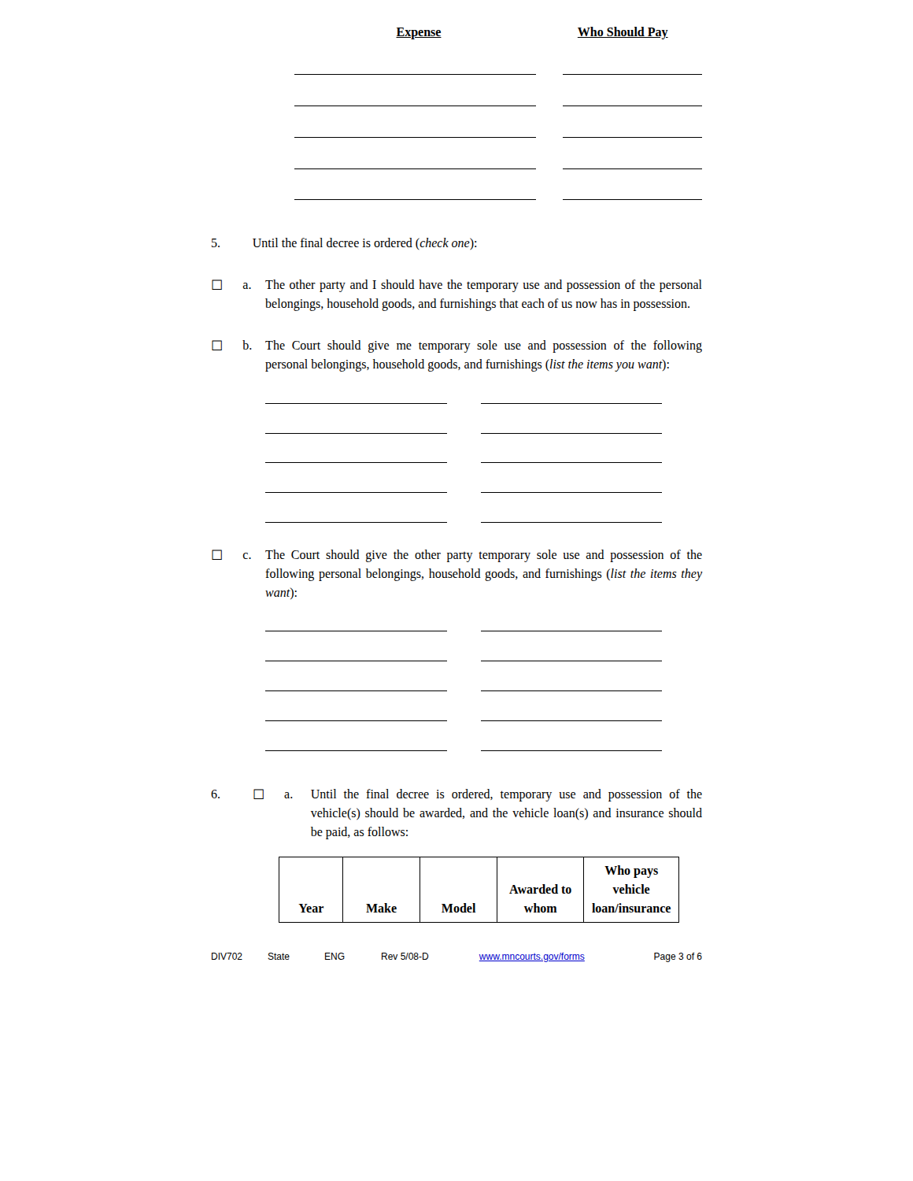Expense
Who Should Pay
5.
Until the final decree is ordered (check one):
☐
a.
The other party and I should have the temporary use and possession of the personal belongings, household goods, and furnishings that each of us now has in possession.
☐
b.
The Court should give me temporary sole use and possession of the following personal belongings, household goods, and furnishings (list the items you want):
☐
c.
The Court should give the other party temporary sole use and possession of the following personal belongings, household goods, and furnishings (list the items they want):
6.
☐
a.
Until the final decree is ordered, temporary use and possession of the vehicle(s) should be awarded, and the vehicle loan(s) and insurance should be paid, as follows:
| Year | Make | Model | Awarded to whom | Who pays vehicle loan/insurance |
| --- | --- | --- | --- | --- |
DIV702
State
ENG
Rev 5/08-D
www.mncourts.gov/forms
Page 3 of 6